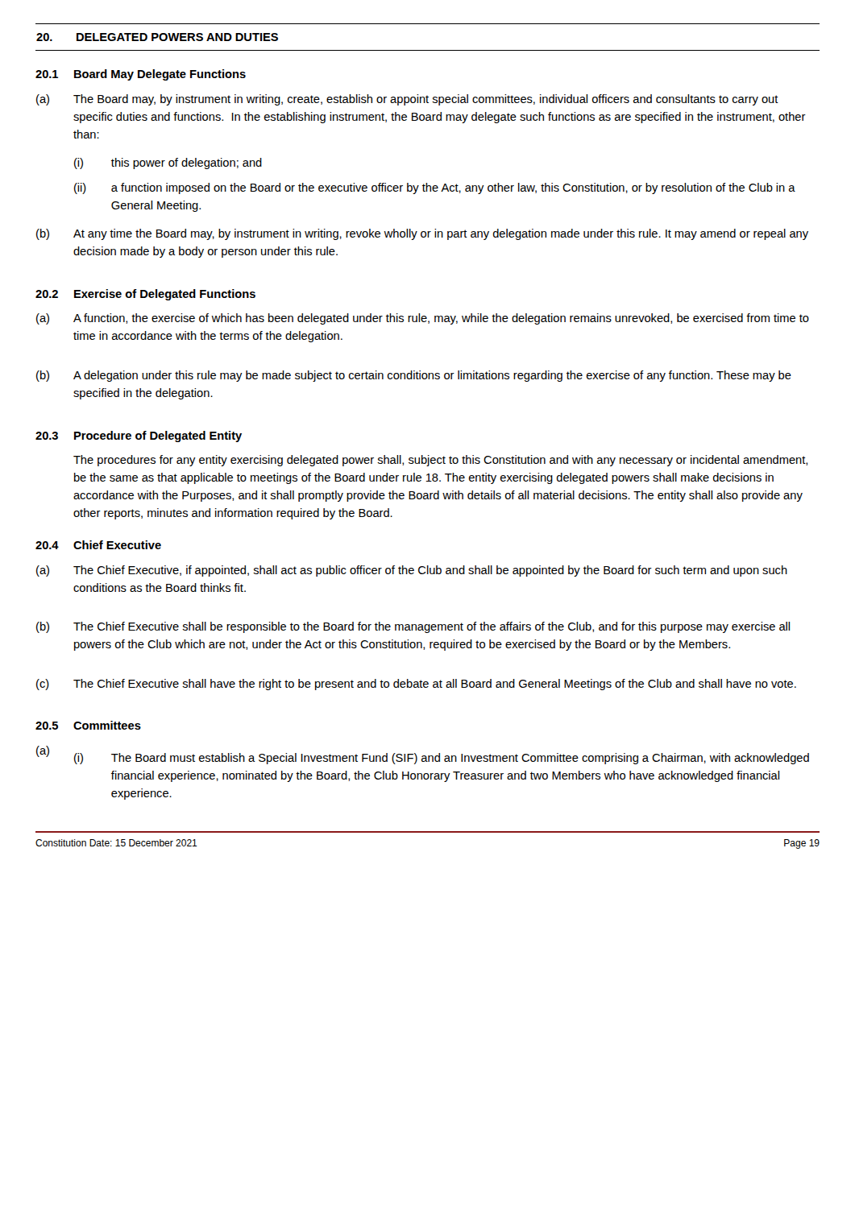| 20. | DELEGATED POWERS AND DUTIES |
20.1 Board May Delegate Functions
(a)
The Board may, by instrument in writing, create, establish or appoint special committees, individual officers and consultants to carry out specific duties and functions. In the establishing instrument, the Board may delegate such functions as are specified in the instrument, other than:
(i)
this power of delegation; and
(ii)
a function imposed on the Board or the executive officer by the Act, any other law, this Constitution, or by resolution of the Club in a General Meeting.
(b)
At any time the Board may, by instrument in writing, revoke wholly or in part any delegation made under this rule. It may amend or repeal any decision made by a body or person under this rule.
20.2 Exercise of Delegated Functions
(a)
A function, the exercise of which has been delegated under this rule, may, while the delegation remains unrevoked, be exercised from time to time in accordance with the terms of the delegation.
(b)
A delegation under this rule may be made subject to certain conditions or limitations regarding the exercise of any function. These may be specified in the delegation.
20.3 Procedure of Delegated Entity
The procedures for any entity exercising delegated power shall, subject to this Constitution and with any necessary or incidental amendment, be the same as that applicable to meetings of the Board under rule 18. The entity exercising delegated powers shall make decisions in accordance with the Purposes, and it shall promptly provide the Board with details of all material decisions. The entity shall also provide any other reports, minutes and information required by the Board.
20.4 Chief Executive
(a)
The Chief Executive, if appointed, shall act as public officer of the Club and shall be appointed by the Board for such term and upon such conditions as the Board thinks fit.
(b)
The Chief Executive shall be responsible to the Board for the management of the affairs of the Club, and for this purpose may exercise all powers of the Club which are not, under the Act or this Constitution, required to be exercised by the Board or by the Members.
(c)
The Chief Executive shall have the right to be present and to debate at all Board and General Meetings of the Club and shall have no vote.
20.5 Committees
(a)
(i)
The Board must establish a Special Investment Fund (SIF) and an Investment Committee comprising a Chairman, with acknowledged financial experience, nominated by the Board, the Club Honorary Treasurer and two Members who have acknowledged financial experience.
Constitution Date: 15 December 2021
Page 19